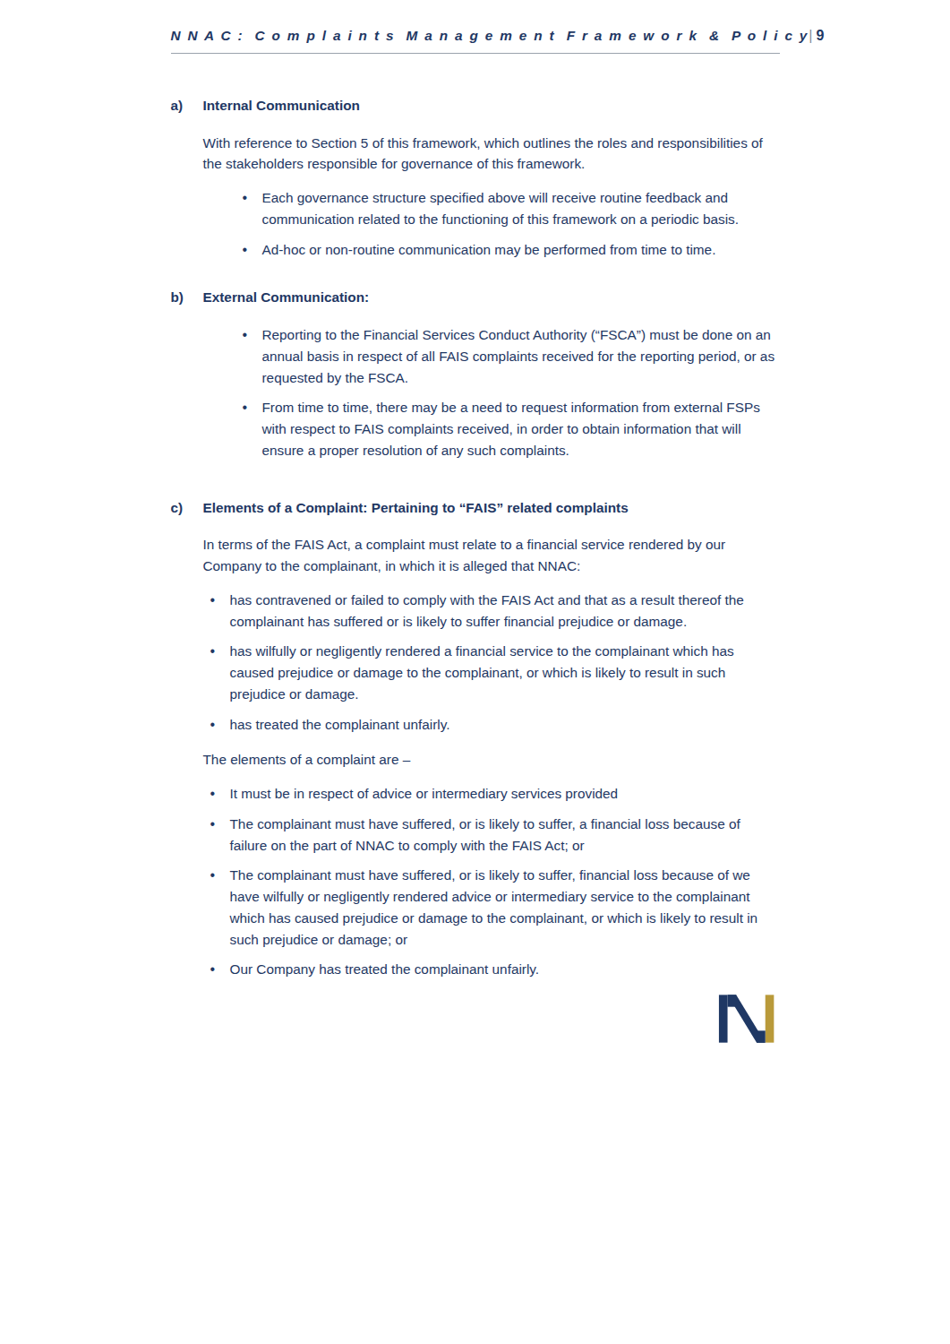N N A C : C o m p l a i n t s M a n a g e m e n t F r a m e w o r k & P o l i c y
|9
a)
Internal Communication
With reference to Section 5 of this framework, which outlines the roles and responsibilities of the stakeholders responsible for governance of this framework.
Each governance structure specified above will receive routine feedback and communication related to the functioning of this framework on a periodic basis.
Ad-hoc or non-routine communication may be performed from time to time.
b)
External Communication:
Reporting to the Financial Services Conduct Authority (“FSCA”) must be done on an annual basis in respect of all FAIS complaints received for the reporting period, or as requested by the FSCA.
From time to time, there may be a need to request information from external FSPs with respect to FAIS complaints received, in order to obtain information that will ensure a proper resolution of any such complaints.
c)
Elements of a Complaint: Pertaining to “FAIS” related complaints
In terms of the FAIS Act, a complaint must relate to a financial service rendered by our Company to the complainant, in which it is alleged that NNAC:
has contravened or failed to comply with the FAIS Act and that as a result thereof the complainant has suffered or is likely to suffer financial prejudice or damage.
has wilfully or negligently rendered a financial service to the complainant which has caused prejudice or damage to the complainant, or which is likely to result in such prejudice or damage.
has treated the complainant unfairly.
The elements of a complaint are –
It must be in respect of advice or intermediary services provided
The complainant must have suffered, or is likely to suffer, a financial loss because of failure on the part of NNAC to comply with the FAIS Act; or
The complainant must have suffered, or is likely to suffer, financial loss because of we have wilfully or negligently rendered advice or intermediary service to the complainant which has caused prejudice or damage to the complainant, or which is likely to result in such prejudice or damage; or
Our Company has treated the complainant unfairly.